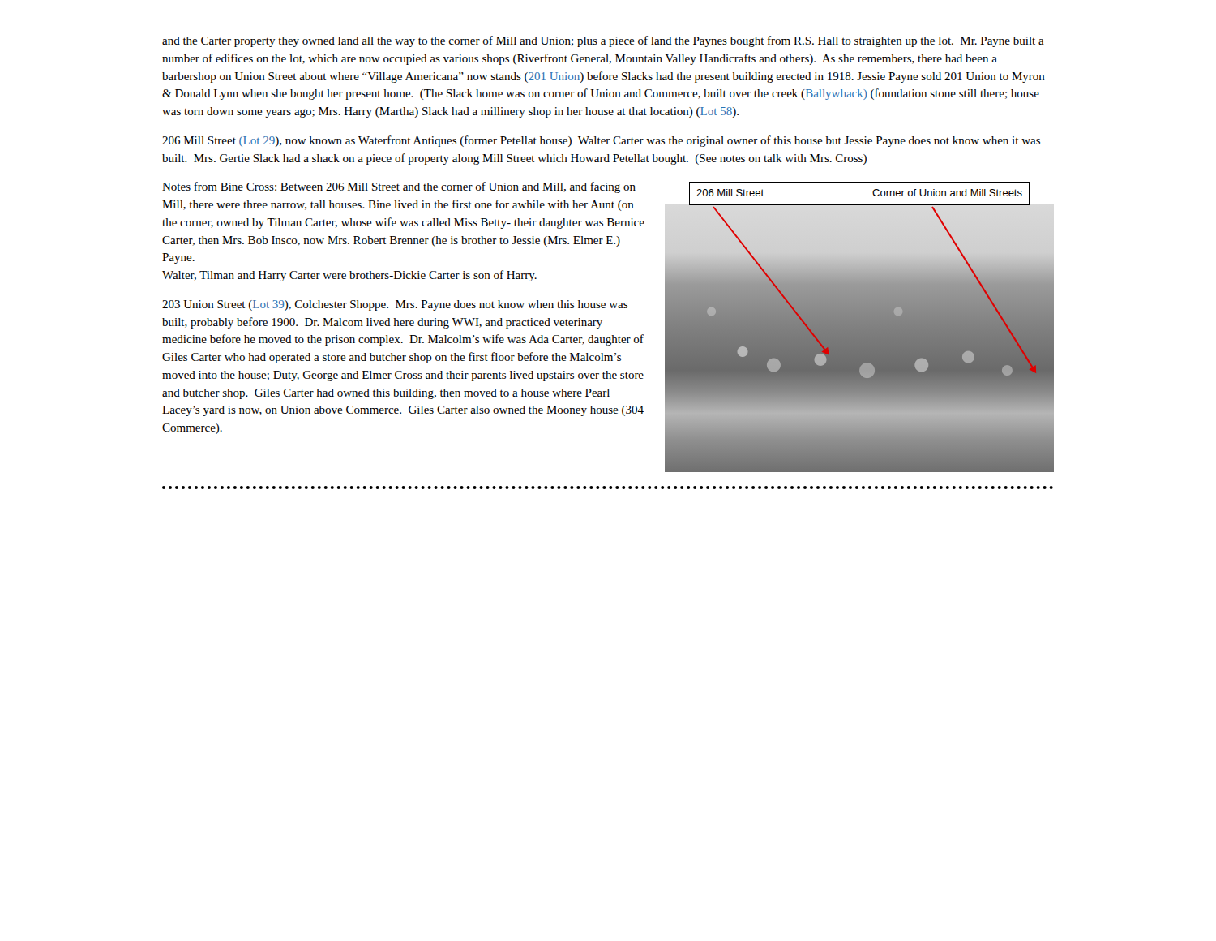and the Carter property they owned land all the way to the corner of Mill and Union; plus a piece of land the Paynes bought from R.S. Hall to straighten up the lot. Mr. Payne built a number of edifices on the lot, which are now occupied as various shops (Riverfront General, Mountain Valley Handicrafts and others). As she remembers, there had been a barbershop on Union Street about where “Village Americana” now stands (201 Union) before Slacks had the present building erected in 1918. Jessie Payne sold 201 Union to Myron & Donald Lynn when she bought her present home. (The Slack home was on corner of Union and Commerce, built over the creek (Ballywhack) (foundation stone still there; house was torn down some years ago; Mrs. Harry (Martha) Slack had a millinery shop in her house at that location) (Lot 58).
206 Mill Street (Lot 29), now known as Waterfront Antiques (former Petellat house) Walter Carter was the original owner of this house but Jessie Payne does not know when it was built. Mrs. Gertie Slack had a shack on a piece of property along Mill Street which Howard Petellat bought. (See notes on talk with Mrs. Cross)
206 Mill Street Corner of Union and Mill Streets
Notes from Bine Cross: Between 206 Mill Street and the corner of Union and Mill, and facing on Mill, there were three narrow, tall houses. Bine lived in the first one for awhile with her Aunt (on the corner, owned by Tilman Carter, whose wife was called Miss Betty- their daughter was Bernice Carter, then Mrs. Bob Insco, now Mrs. Robert Brenner (he is brother to Jessie (Mrs. Elmer E.) Payne.
Walter, Tilman and Harry Carter were brothers-Dickie Carter is son of Harry.
203 Union Street (Lot 39), Colchester Shoppe. Mrs. Payne does not know when this house was built, probably before 1900. Dr. Malcom lived here during WWI, and practiced veterinary medicine before he moved to the prison complex. Dr. Malcolm’s wife was Ada Carter, daughter of Giles Carter who had operated a store and butcher shop on the first floor before the Malcolm’s moved into the house; Duty, George and Elmer Cross and their parents lived upstairs over the store and butcher shop. Giles Carter had owned this building, then moved to a house where Pearl Lacey’s yard is now, on Union above Commerce. Giles Carter also owned the Mooney house (304 Commerce).